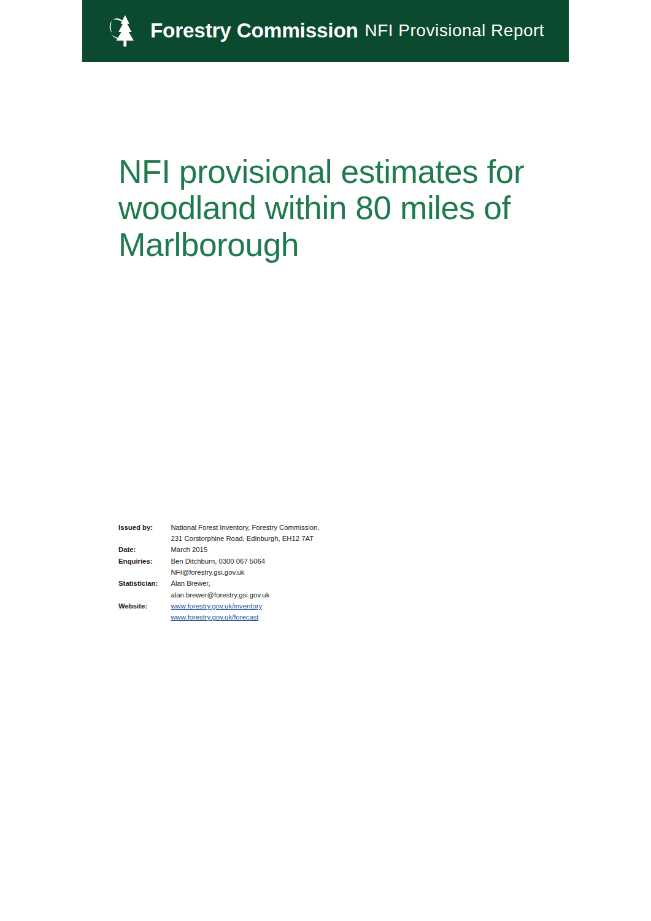Forestry Commission
NFI Provisional Report
NFI provisional estimates for woodland within 80 miles of Marlborough
| Issued by: | National Forest Inventory, Forestry Commission, |
| | 231 Corstorphine Road, Edinburgh, EH12 7AT |
| Date: | March 2015 |
| Enquiries: | Ben Ditchburn, 0300 067 5064 |
| | NFI@forestry.gsi.gov.uk |
| Statistician: | Alan Brewer, |
| | alan.brewer@forestry.gsi.gov.uk |
| Website: | www.forestry.gov.uk/inventory |
| | www.forestry.gov.uk/forecast |